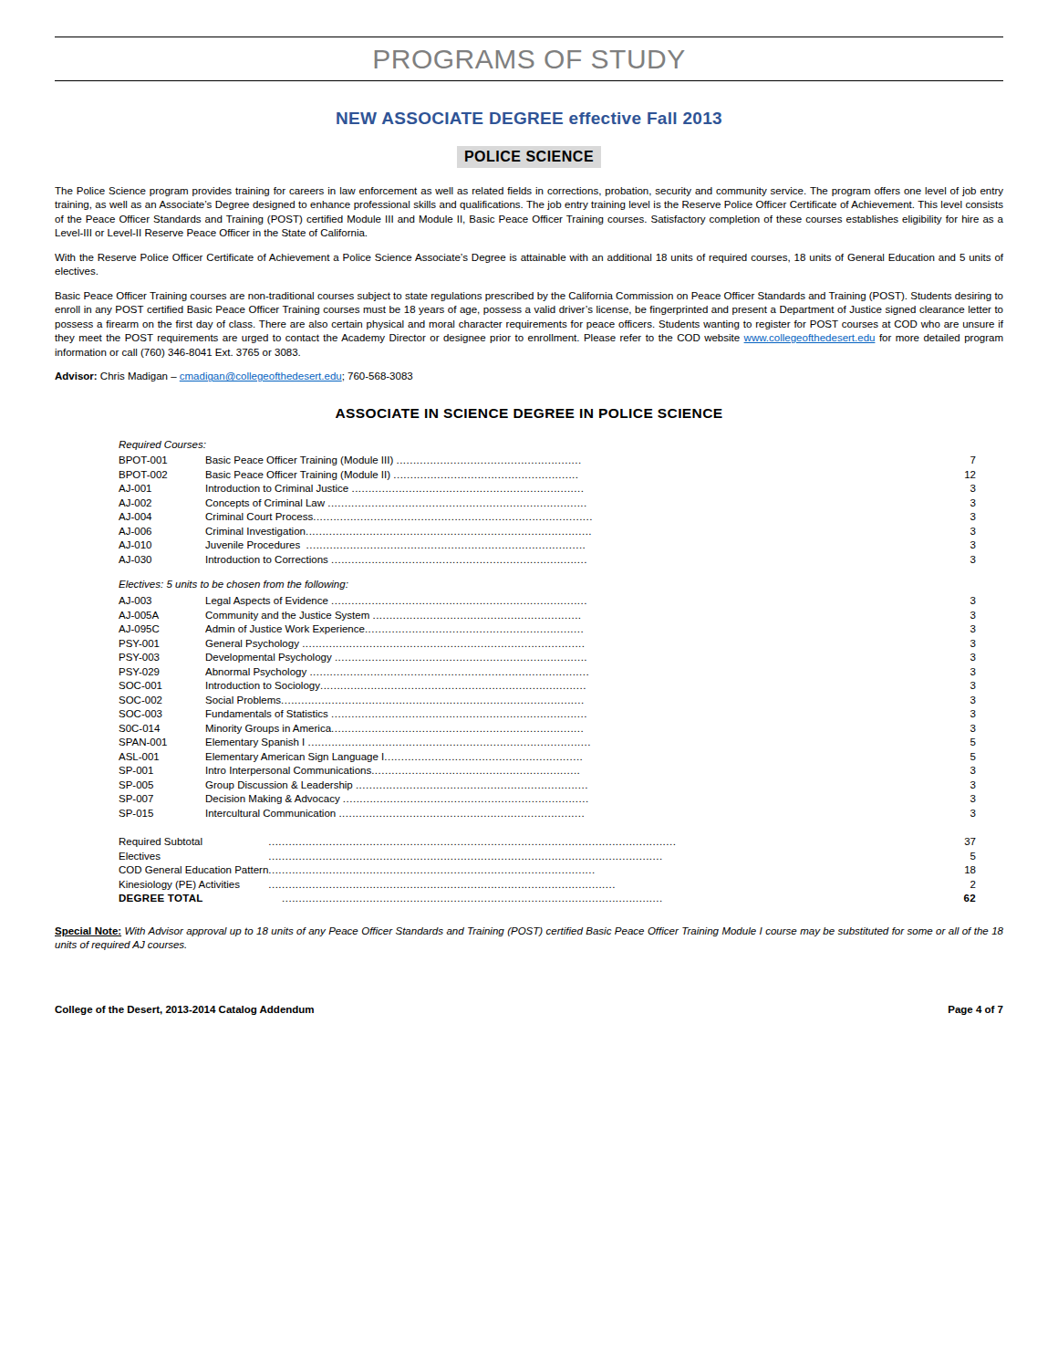PROGRAMS OF STUDY
NEW ASSOCIATE DEGREE effective Fall 2013
POLICE SCIENCE
The Police Science program provides training for careers in law enforcement as well as related fields in corrections, probation, security and community service. The program offers one level of job entry training, as well as an Associate’s Degree designed to enhance professional skills and qualifications. The job entry training level is the Reserve Police Officer Certificate of Achievement. This level consists of the Peace Officer Standards and Training (POST) certified Module III and Module II, Basic Peace Officer Training courses. Satisfactory completion of these courses establishes eligibility for hire as a Level-III or Level-II Reserve Peace Officer in the State of California.
With the Reserve Police Officer Certificate of Achievement a Police Science Associate’s Degree is attainable with an additional 18 units of required courses, 18 units of General Education and 5 units of electives.
Basic Peace Officer Training courses are non-traditional courses subject to state regulations prescribed by the California Commission on Peace Officer Standards and Training (POST). Students desiring to enroll in any POST certified Basic Peace Officer Training courses must be 18 years of age, possess a valid driver’s license, be fingerprinted and present a Department of Justice signed clearance letter to possess a firearm on the first day of class. There are also certain physical and moral character requirements for peace officers. Students wanting to register for POST courses at COD who are unsure if they meet the POST requirements are urged to contact the Academy Director or designee prior to enrollment. Please refer to the COD website www.collegeofthedesert.edu for more detailed program information or call (760) 346-8041 Ext. 3765 or 3083.
Advisor: Chris Madigan – cmadigan@collegeofthedesert.edu; 760-568-3083
ASSOCIATE IN SCIENCE DEGREE IN POLICE SCIENCE
Required Courses:
| BPOT-001 | Basic Peace Officer Training (Module III) ....................................................... | 7 |
| BPOT-002 | Basic Peace Officer Training (Module II) ....................................................... | 12 |
| AJ-001 | Introduction to Criminal Justice ..................................................................... | 3 |
| AJ-002 | Concepts of Criminal Law ............................................................................. | 3 |
| AJ-004 | Criminal Court Process ................................................................................... | 3 |
| AJ-006 | Criminal Investigation ..................................................................................... | 3 |
| AJ-010 | Juvenile Procedures ................................................................................... | 3 |
| AJ-030 | Introduction to Corrections ............................................................................ | 3 |
Electives: 5 units to be chosen from the following:
| AJ-003 | Legal Aspects of Evidence ............................................................................ | 3 |
| AJ-005A | Community and the Justice System .............................................................. | 3 |
| AJ-095C | Admin of Justice Work Experience ................................................................. | 3 |
| PSY-001 | General Psychology .................................................................................... | 3 |
| PSY-003 | Developmental Psychology ........................................................................... | 3 |
| PSY-029 | Abnormal Psychology ................................................................................... | 3 |
| SOC-001 | Introduction to Sociology ............................................................................... | 3 |
| SOC-002 | Social Problems .......................................................................................... | 3 |
| SOC-003 | Fundamentals of Statistics ............................................................................ | 3 |
| S0C-014 | Minority Groups in America ........................................................................... | 3 |
| SPAN-001 | Elementary Spanish I .................................................................................... | 5 |
| ASL-001 | Elementary American Sign Language I ........................................................... | 5 |
| SP-001 | Intro Interpersonal Communications .............................................................. | 3 |
| SP-005 | Group Discussion & Leadership ..................................................................... | 3 |
| SP-007 | Decision Making & Advocacy ......................................................................... | 3 |
| SP-015 | Intercultural Communication ......................................................................... | 3 |
| Required Subtotal | ......................................................................................................................... | 37 |
| Electives | ..................................................................................................................... | 5 |
| COD General Education Pattern | ................................................................................................. | 18 |
| Kinesiology (PE) Activities | ....................................................................................................... | 2 |
| DEGREE TOTAL | ................................................................................................................. | 62 |
Special Note: With Advisor approval up to 18 units of any Peace Officer Standards and Training (POST) certified Basic Peace Officer Training Module I course may be substituted for some or all of the 18 units of required AJ courses.
College of the Desert, 2013-2014 Catalog Addendum Page 4 of 7